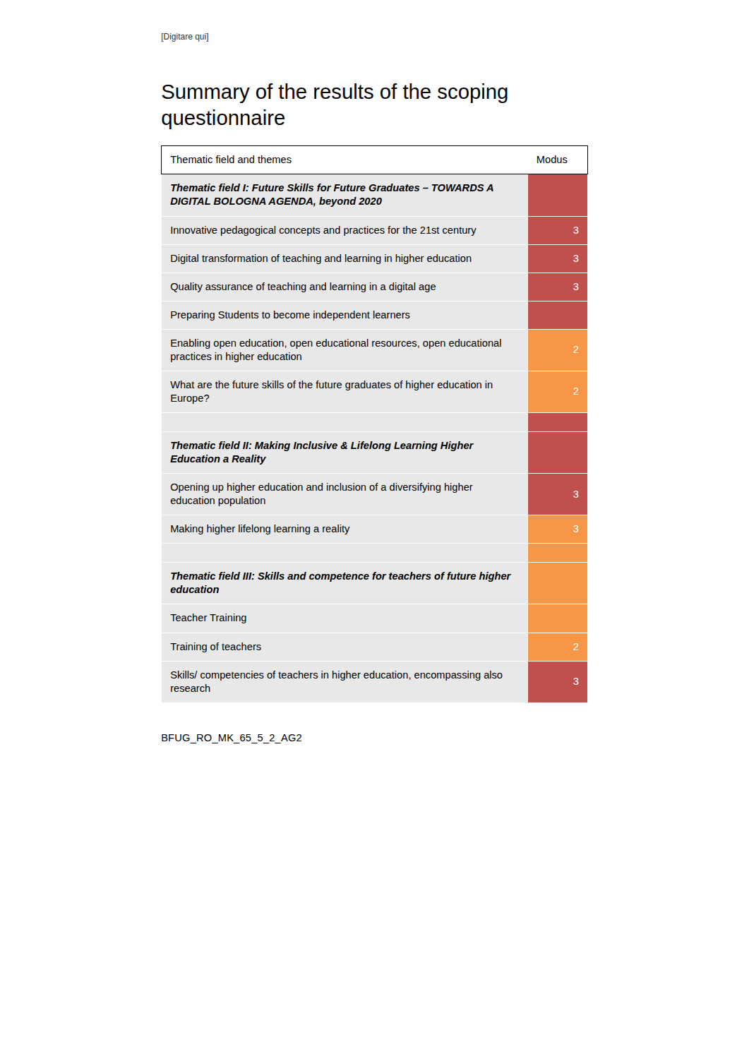[Digitare qui]
Summary of the results of the scoping
questionnaire
| Thematic field and themes | Modus |
| --- | --- |
| Thematic field I: Future Skills for Future Graduates – TOWARDS A DIGITAL BOLOGNA AGENDA, beyond 2020 | |
| Innovative pedagogical concepts and practices for the 21st century | 3 |
| Digital transformation of teaching and learning in higher education | 3 |
| Quality assurance of teaching and learning in a digital age | 3 |
| Preparing Students to become independent learners | |
| Enabling open education, open educational resources, open educational practices in higher education | 2 |
| What are the future skills of the future graduates of higher education in Europe? | 2 |
| Thematic field II: Making Inclusive & Lifelong Learning Higher Education a Reality | |
| Opening up higher education and inclusion of a diversifying higher education population | 3 |
| Making higher lifelong learning a reality | 3 |
| Thematic field III: Skills and competence for teachers of future higher education | |
| Teacher Training | |
| Training of teachers | 2 |
| Skills/ competencies of teachers in higher education, encompassing also research | 3 |
BFUG_RO_MK_65_5_2_AG2